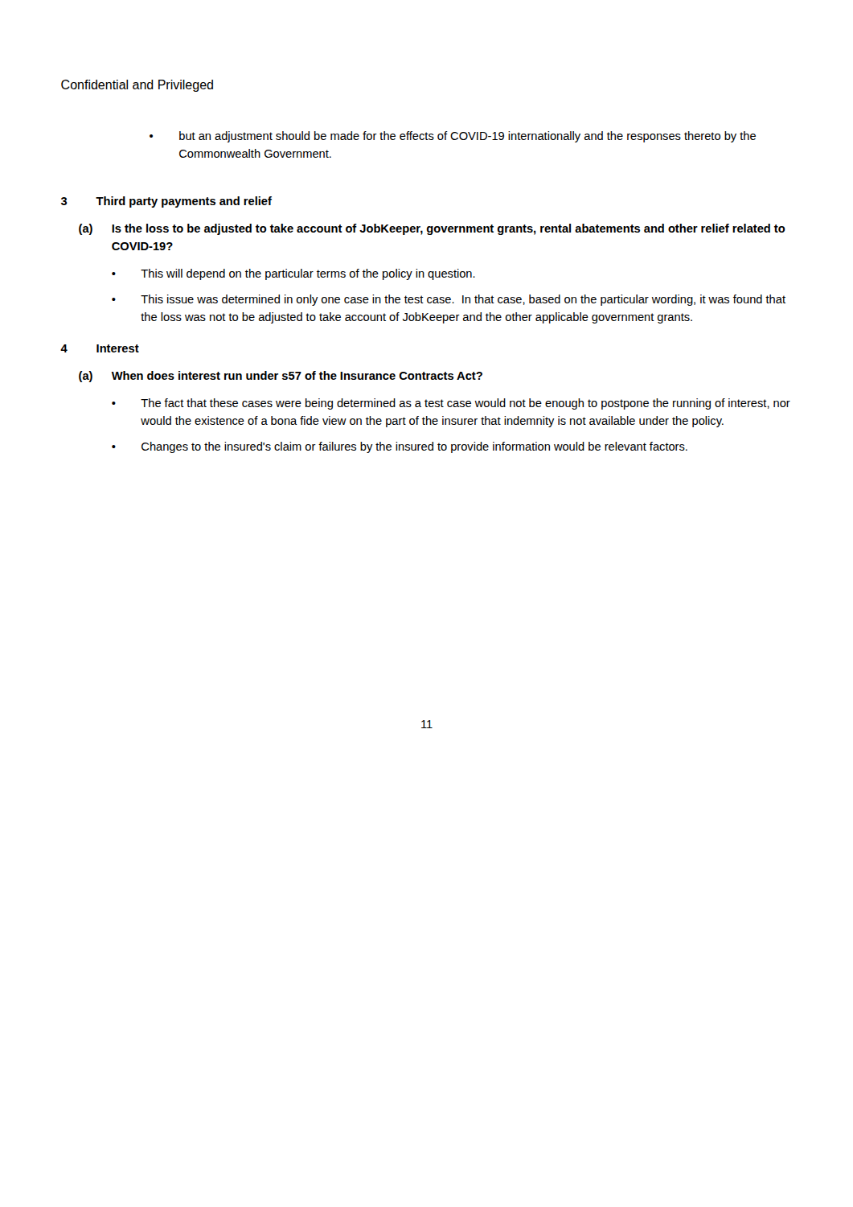Confidential and Privileged
• but an adjustment should be made for the effects of COVID-19 internationally and the responses thereto by the Commonwealth Government.
3 Third party payments and relief
(a) Is the loss to be adjusted to take account of JobKeeper, government grants, rental abatements and other relief related to COVID-19?
• This will depend on the particular terms of the policy in question.
• This issue was determined in only one case in the test case. In that case, based on the particular wording, it was found that the loss was not to be adjusted to take account of JobKeeper and the other applicable government grants.
4 Interest
(a) When does interest run under s57 of the Insurance Contracts Act?
• The fact that these cases were being determined as a test case would not be enough to postpone the running of interest, nor would the existence of a bona fide view on the part of the insurer that indemnity is not available under the policy.
• Changes to the insured's claim or failures by the insured to provide information would be relevant factors.
11